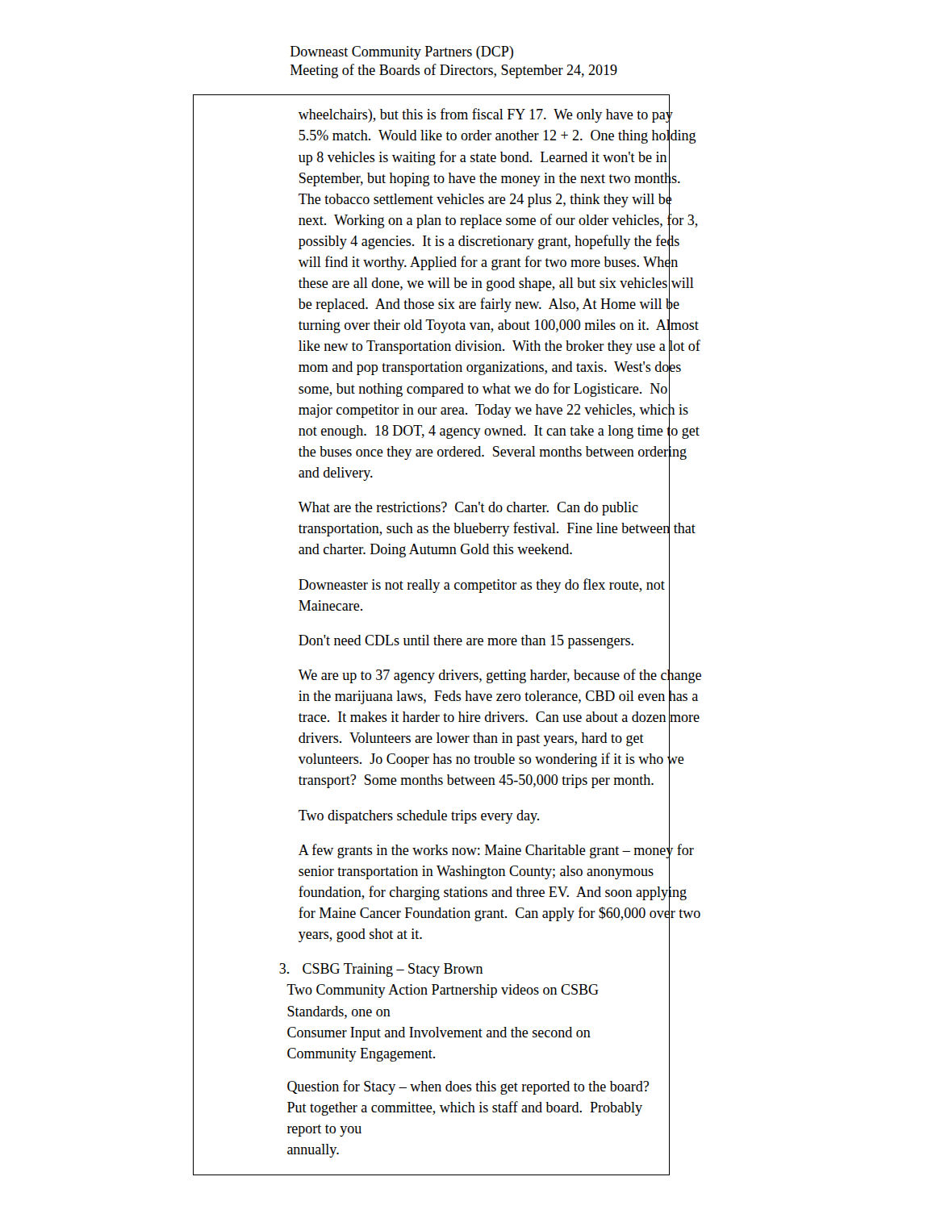Downeast Community Partners (DCP)
Meeting of the Boards of Directors, September 24, 2019
wheelchairs), but this is from fiscal FY 17. We only have to pay 5.5% match. Would like to order another 12 + 2. One thing holding up 8 vehicles is waiting for a state bond. Learned it won't be in September, but hoping to have the money in the next two months. The tobacco settlement vehicles are 24 plus 2, think they will be next. Working on a plan to replace some of our older vehicles, for 3, possibly 4 agencies. It is a discretionary grant, hopefully the feds will find it worthy. Applied for a grant for two more buses. When these are all done, we will be in good shape, all but six vehicles will be replaced. And those six are fairly new. Also, At Home will be turning over their old Toyota van, about 100,000 miles on it. Almost like new to Transportation division. With the broker they use a lot of mom and pop transportation organizations, and taxis. West's does some, but nothing compared to what we do for Logisticare. No major competitor in our area. Today we have 22 vehicles, which is not enough. 18 DOT, 4 agency owned. It can take a long time to get the buses once they are ordered. Several months between ordering and delivery.
What are the restrictions? Can't do charter. Can do public transportation, such as the blueberry festival. Fine line between that and charter. Doing Autumn Gold this weekend.
Downeaster is not really a competitor as they do flex route, not Mainecare.
Don't need CDLs until there are more than 15 passengers.
We are up to 37 agency drivers, getting harder, because of the change in the marijuana laws, Feds have zero tolerance, CBD oil even has a trace. It makes it harder to hire drivers. Can use about a dozen more drivers. Volunteers are lower than in past years, hard to get volunteers. Jo Cooper has no trouble so wondering if it is who we transport? Some months between 45-50,000 trips per month.
Two dispatchers schedule trips every day.
A few grants in the works now: Maine Charitable grant – money for senior transportation in Washington County; also anonymous foundation, for charging stations and three EV. And soon applying for Maine Cancer Foundation grant. Can apply for $60,000 over two years, good shot at it.
3. CSBG Training – Stacy Brown
Two Community Action Partnership videos on CSBG Standards, one on
Consumer Input and Involvement and the second on Community Engagement.
Question for Stacy – when does this get reported to the board?
Put together a committee, which is staff and board. Probably report to you
annually.